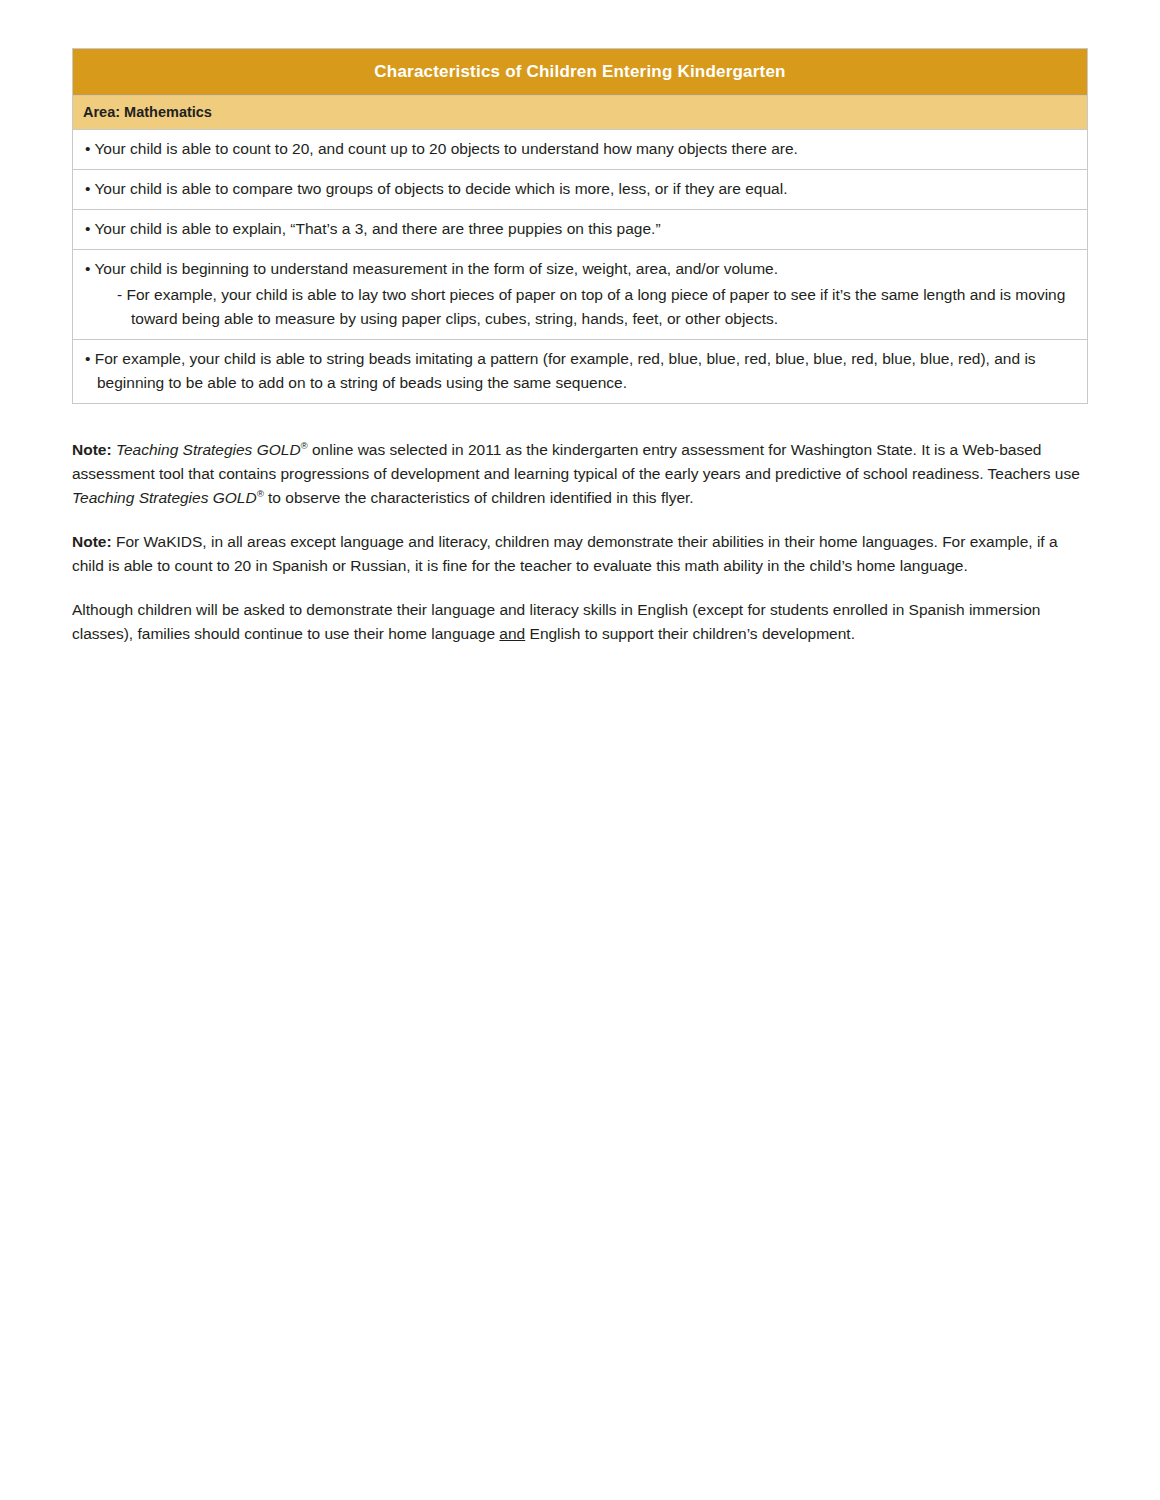Characteristics of Children Entering Kindergarten
| Area: Mathematics |
| --- |
| • Your child is able to count to 20, and count up to 20 objects to understand how many objects there are. |
| • Your child is able to compare two groups of objects to decide which is more, less, or if they are equal. |
| • Your child is able to explain, “That’s a 3, and there are three puppies on this page.” |
| • Your child is beginning to understand measurement in the form of size, weight, area, and/or volume. - For example, your child is able to lay two short pieces of paper on top of a long piece of paper to see if it’s the same length and is moving toward being able to measure by using paper clips, cubes, string, hands, feet, or other objects. |
| • For example, your child is able to string beads imitating a pattern (for example, red, blue, blue, red, blue, blue, red, blue, blue, red), and is beginning to be able to add on to a string of beads using the same sequence. |
Note: Teaching Strategies GOLD® online was selected in 2011 as the kindergarten entry assessment for Washington State. It is a Web-based assessment tool that contains progressions of development and learning typical of the early years and predictive of school readiness. Teachers use Teaching Strategies GOLD® to observe the characteristics of children identified in this flyer.
Note: For WaKIDS, in all areas except language and literacy, children may demonstrate their abilities in their home languages. For example, if a child is able to count to 20 in Spanish or Russian, it is fine for the teacher to evaluate this math ability in the child’s home language.
Although children will be asked to demonstrate their language and literacy skills in English (except for students enrolled in Spanish immersion classes), families should continue to use their home language and English to support their children’s development.